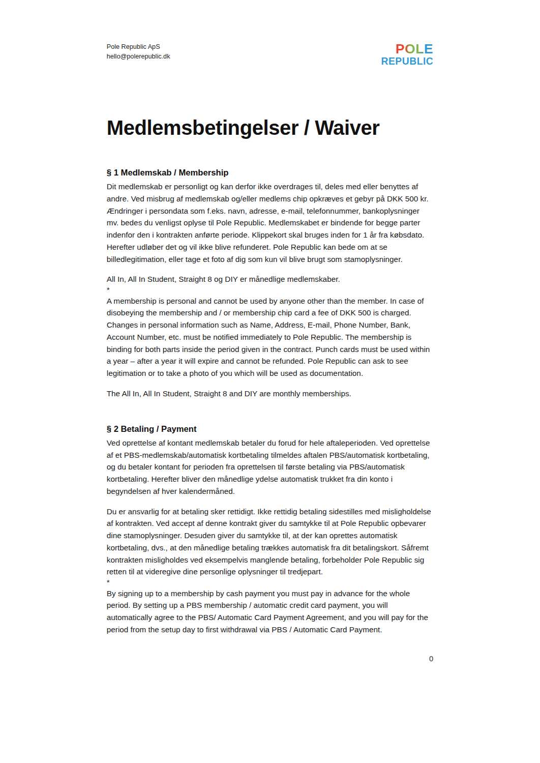Pole Republic ApS
hello@polerepublic.dk
POLE REPUBLIC
Medlemsbetingelser / Waiver
§ 1 Medlemskab / Membership
Dit medlemskab er personligt og kan derfor ikke overdrages til, deles med eller benyttes af andre. Ved misbrug af medlemskab og/eller medlems chip opkræves et gebyr på DKK 500 kr. Ændringer i persondata som f.eks. navn, adresse, e-mail, telefonnummer, bankoplysninger mv. bedes du venligst oplyse til Pole Republic. Medlemskabet er bindende for begge parter indenfor den i kontrakten anførte periode. Klippekort skal bruges inden for 1 år fra købsdato. Herefter udløber det og vil ikke blive refunderet. Pole Republic kan bede om at se billedlegitimation, eller tage et foto af dig som kun vil blive brugt som stamoplysninger.
All In, All In Student, Straight 8 og DIY er månedlige medlemskaber.
*
A membership is personal and cannot be used by anyone other than the member. In case of disobeying the membership and / or membership chip card a fee of DKK 500 is charged. Changes in personal information such as Name, Address, E-mail, Phone Number, Bank, Account Number, etc. must be notified immediately to Pole Republic. The membership is binding for both parts inside the period given in the contract. Punch cards must be used within a year – after a year it will expire and cannot be refunded. Pole Republic can ask to see legitimation or to take a photo of you which will be used as documentation.
The All In, All In Student, Straight 8 and DIY are monthly memberships.
§ 2 Betaling / Payment
Ved oprettelse af kontant medlemskab betaler du forud for hele aftaleperioden. Ved oprettelse af et PBS-medlemskab/automatisk kortbetaling tilmeldes aftalen PBS/automatisk kortbetaling, og du betaler kontant for perioden fra oprettelsen til første betaling via PBS/automatisk kortbetaling. Herefter bliver den månedlige ydelse automatisk trukket fra din konto i begyndelsen af hver kalendermåned.
Du er ansvarlig for at betaling sker rettidigt. Ikke rettidig betaling sidestilles med misligholdelse af kontrakten. Ved accept af denne kontrakt giver du samtykke til at Pole Republic opbevarer dine stamoplysninger. Desuden giver du samtykke til, at der kan oprettes automatisk kortbetaling, dvs., at den månedlige betaling trækkes automatisk fra dit betalingskort. Såfremt kontrakten misligholdes ved eksempelvis manglende betaling, forbeholder Pole Republic sig retten til at videregive dine personlige oplysninger til tredjepart.
*
By signing up to a membership by cash payment you must pay in advance for the whole period. By setting up a PBS membership / automatic credit card payment, you will automatically agree to the PBS/ Automatic Card Payment Agreement, and you will pay for the period from the setup day to first withdrawal via PBS / Automatic Card Payment.
0